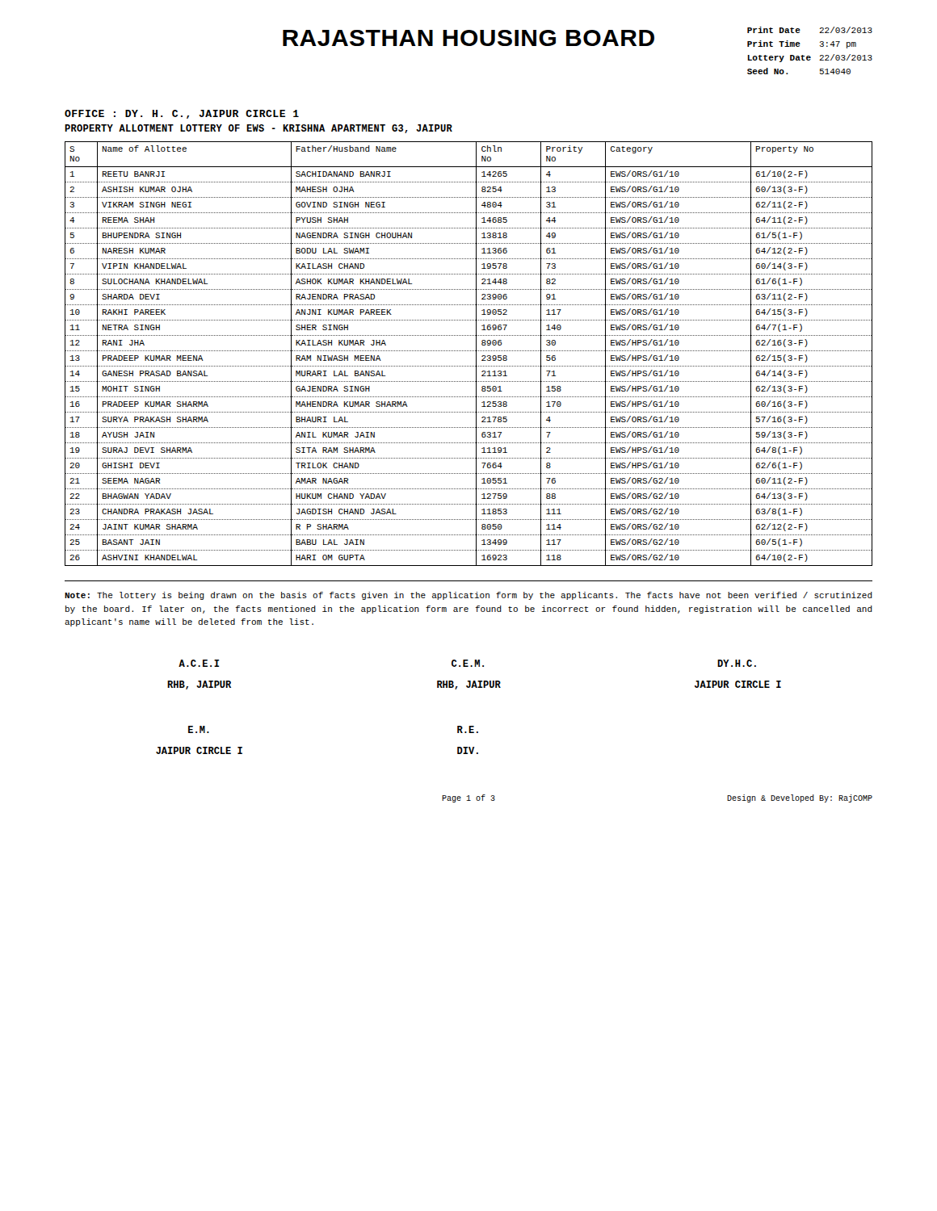RAJASTHAN HOUSING BOARD
| Print Date | 22/03/2013 |
| Print Time | 3:47 pm |
| Lottery Date | 22/03/2013 |
| Seed No. | 514040 |
OFFICE : DY. H. C., JAIPUR CIRCLE 1
PROPERTY ALLOTMENT LOTTERY OF EWS - KRISHNA APARTMENT G3, JAIPUR
| S No | Name of Allottee | Father/Husband Name | Chln No | Prority No | Category | Property No |
| --- | --- | --- | --- | --- | --- | --- |
| 1 | REETU BANRJI | SACHIDANAND BANRJI | 14265 | 4 | EWS/ORS/G1/10 | 61/10(2-F) |
| 2 | ASHISH KUMAR OJHA | MAHESH OJHA | 8254 | 13 | EWS/ORS/G1/10 | 60/13(3-F) |
| 3 | VIKRAM SINGH NEGI | GOVIND SINGH NEGI | 4804 | 31 | EWS/ORS/G1/10 | 62/11(2-F) |
| 4 | REEMA SHAH | PYUSH SHAH | 14685 | 44 | EWS/ORS/G1/10 | 64/11(2-F) |
| 5 | BHUPENDRA SINGH | NAGENDRA SINGH CHOUHAN | 13818 | 49 | EWS/ORS/G1/10 | 61/5(1-F) |
| 6 | NARESH KUMAR | BODU LAL SWAMI | 11366 | 61 | EWS/ORS/G1/10 | 64/12(2-F) |
| 7 | VIPIN KHANDELWAL | KAILASH CHAND | 19578 | 73 | EWS/ORS/G1/10 | 60/14(3-F) |
| 8 | SULOCHANA KHANDELWAL | ASHOK KUMAR KHANDELWAL | 21448 | 82 | EWS/ORS/G1/10 | 61/6(1-F) |
| 9 | SHARDA DEVI | RAJENDRA PRASAD | 23906 | 91 | EWS/ORS/G1/10 | 63/11(2-F) |
| 10 | RAKHI PAREEK | ANJNI KUMAR PAREEK | 19052 | 117 | EWS/ORS/G1/10 | 64/15(3-F) |
| 11 | NETRA SINGH | SHER SINGH | 16967 | 140 | EWS/ORS/G1/10 | 64/7(1-F) |
| 12 | RANI JHA | KAILASH KUMAR JHA | 8906 | 30 | EWS/HPS/G1/10 | 62/16(3-F) |
| 13 | PRADEEP KUMAR MEENA | RAM NIWASH MEENA | 23958 | 56 | EWS/HPS/G1/10 | 62/15(3-F) |
| 14 | GANESH PRASAD BANSAL | MURARI LAL BANSAL | 21131 | 71 | EWS/HPS/G1/10 | 64/14(3-F) |
| 15 | MOHIT SINGH | GAJENDRA SINGH | 8501 | 158 | EWS/HPS/G1/10 | 62/13(3-F) |
| 16 | PRADEEP KUMAR SHARMA | MAHENDRA KUMAR SHARMA | 12538 | 170 | EWS/HPS/G1/10 | 60/16(3-F) |
| 17 | SURYA PRAKASH SHARMA | BHAURI LAL | 21785 | 4 | EWS/ORS/G1/10 | 57/16(3-F) |
| 18 | AYUSH JAIN | ANIL KUMAR JAIN | 6317 | 7 | EWS/ORS/G1/10 | 59/13(3-F) |
| 19 | SURAJ DEVI SHARMA | SITA RAM SHARMA | 11191 | 2 | EWS/HPS/G1/10 | 64/8(1-F) |
| 20 | GHISHI DEVI | TRILOK CHAND | 7664 | 8 | EWS/HPS/G1/10 | 62/6(1-F) |
| 21 | SEEMA NAGAR | AMAR NAGAR | 10551 | 76 | EWS/ORS/G2/10 | 60/11(2-F) |
| 22 | BHAGWAN YADAV | HUKUM CHAND YADAV | 12759 | 88 | EWS/ORS/G2/10 | 64/13(3-F) |
| 23 | CHANDRA PRAKASH JASAL | JAGDISH CHAND JASAL | 11853 | 111 | EWS/ORS/G2/10 | 63/8(1-F) |
| 24 | JAINT KUMAR SHARMA | R P SHARMA | 8050 | 114 | EWS/ORS/G2/10 | 62/12(2-F) |
| 25 | BASANT JAIN | BABU LAL JAIN | 13499 | 117 | EWS/ORS/G2/10 | 60/5(1-F) |
| 26 | ASHVINI KHANDELWAL | HARI OM GUPTA | 16923 | 118 | EWS/ORS/G2/10 | 64/10(2-F) |
Note: The lottery is being drawn on the basis of facts given in the application form by the applicants. The facts have not been verified / scrutinized by the board. If later on, the facts mentioned in the application form are found to be incorrect or found hidden, registration will be cancelled and applicant's name will be deleted from the list.
| A.C.E.I | C.E.M. | DY.H.C. |
| RHB, JAIPUR | RHB, JAIPUR | JAIPUR CIRCLE I |
| E.M. | R.E. | |
| JAIPUR CIRCLE I | DIV. | |
Page 1 of 3
Design & Developed By: RajCOMP